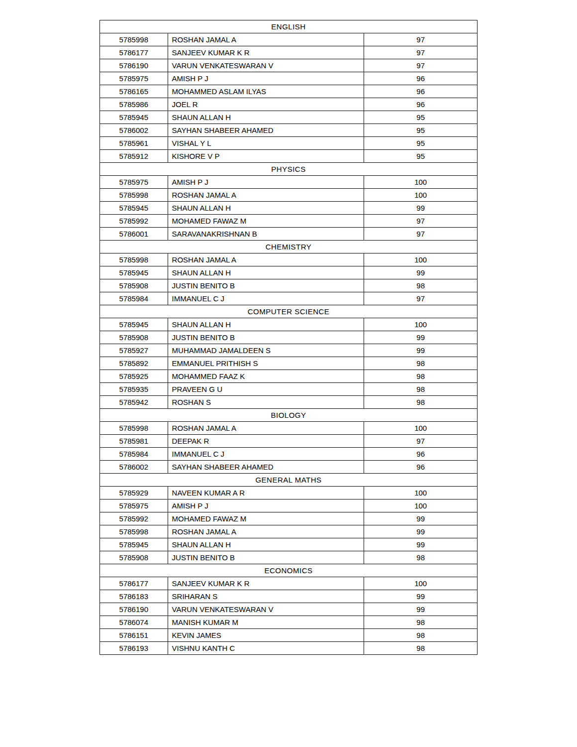| ENGLISH |
| 5785998 | ROSHAN JAMAL A | 97 |
| 5786177 | SANJEEV KUMAR K R | 97 |
| 5786190 | VARUN VENKATESWARAN V | 97 |
| 5785975 | AMISH P J | 96 |
| 5786165 | MOHAMMED ASLAM ILYAS | 96 |
| 5785986 | JOEL R | 96 |
| 5785945 | SHAUN ALLAN H | 95 |
| 5786002 | SAYHAN SHABEER AHAMED | 95 |
| 5785961 | VISHAL Y L | 95 |
| 5785912 | KISHORE V P | 95 |
| PHYSICS |
| 5785975 | AMISH P J | 100 |
| 5785998 | ROSHAN JAMAL A | 100 |
| 5785945 | SHAUN ALLAN H | 99 |
| 5785992 | MOHAMED FAWAZ M | 97 |
| 5786001 | SARAVANAKRISHNAN B | 97 |
| CHEMISTRY |
| 5785998 | ROSHAN JAMAL A | 100 |
| 5785945 | SHAUN ALLAN H | 99 |
| 5785908 | JUSTIN BENITO B | 98 |
| 5785984 | IMMANUEL C J | 97 |
| COMPUTER SCIENCE |
| 5785945 | SHAUN ALLAN H | 100 |
| 5785908 | JUSTIN BENITO B | 99 |
| 5785927 | MUHAMMAD JAMALDEEN S | 99 |
| 5785892 | EMMANUEL PRITHISH S | 98 |
| 5785925 | MOHAMMED FAAZ K | 98 |
| 5785935 | PRAVEEN G U | 98 |
| 5785942 | ROSHAN S | 98 |
| BIOLOGY |
| 5785998 | ROSHAN JAMAL A | 100 |
| 5785981 | DEEPAK R | 97 |
| 5785984 | IMMANUEL C J | 96 |
| 5786002 | SAYHAN SHABEER AHAMED | 96 |
| GENERAL MATHS |
| 5785929 | NAVEEN KUMAR A R | 100 |
| 5785975 | AMISH P J | 100 |
| 5785992 | MOHAMED FAWAZ M | 99 |
| 5785998 | ROSHAN JAMAL A | 99 |
| 5785945 | SHAUN ALLAN H | 99 |
| 5785908 | JUSTIN BENITO B | 98 |
| ECONOMICS |
| 5786177 | SANJEEV KUMAR K R | 100 |
| 5786183 | SRIHARAN S | 99 |
| 5786190 | VARUN VENKATESWARAN V | 99 |
| 5786074 | MANISH KUMAR M | 98 |
| 5786151 | KEVIN JAMES | 98 |
| 5786193 | VISHNU KANTH C | 98 |